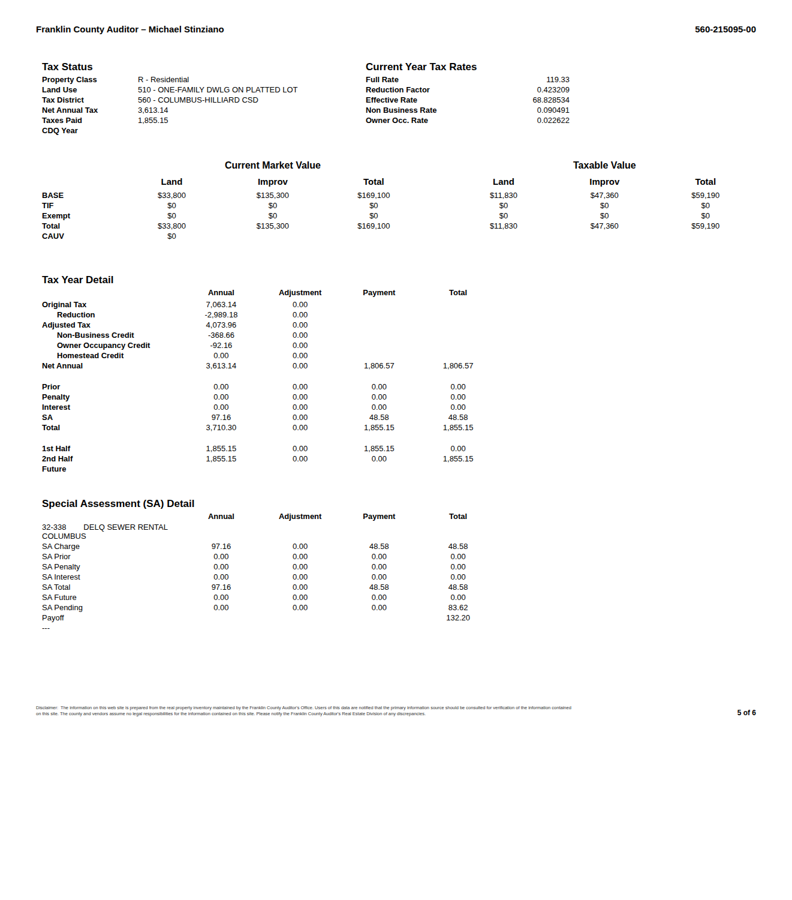Franklin County Auditor – Michael Stinziano
560-215095-00
Tax Status
| Property Class | R - Residential |
| Land Use | 510 - ONE-FAMILY DWLG ON PLATTED LOT |
| Tax District | 560 - COLUMBUS-HILLIARD CSD |
| Net Annual Tax | 3,613.14 |
| Taxes Paid | 1,855.15 |
| CDQ Year | |
Current Year Tax Rates
| Full Rate | 119.33 |
| Reduction Factor | 0.423209 |
| Effective Rate | 68.828534 |
| Non Business Rate | 0.090491 |
| Owner Occ. Rate | 0.022622 |
| | Current Market Value | | Taxable Value |
| | Land | Improv | Total | | Land | Improv | Total |
| BASE | $33,800 | $135,300 | $169,100 | | $11,830 | $47,360 | $59,190 |
| TIF | $0 | $0 | $0 | | $0 | $0 | $0 |
| Exempt | $0 | $0 | $0 | | $0 | $0 | $0 |
| Total | $33,800 | $135,300 | $169,100 | | $11,830 | $47,360 | $59,190 |
| CAUV | $0 | | | | | | |
Tax Year Detail
| | Annual | Adjustment | Payment | Total |
| Original Tax | 7,063.14 | 0.00 | | |
| Reduction | -2,989.18 | 0.00 | | |
| Adjusted Tax | 4,073.96 | 0.00 | | |
| Non-Business Credit | -368.66 | 0.00 | | |
| Owner Occupancy Credit | -92.16 | 0.00 | | |
| Homestead Credit | 0.00 | 0.00 | | |
| Net Annual | 3,613.14 | 0.00 | 1,806.57 | 1,806.57 |
| Prior | 0.00 | 0.00 | 0.00 | 0.00 |
| Penalty | 0.00 | 0.00 | 0.00 | 0.00 |
| Interest | 0.00 | 0.00 | 0.00 | 0.00 |
| SA | 97.16 | 0.00 | 48.58 | 48.58 |
| Total | 3,710.30 | 0.00 | 1,855.15 | 1,855.15 |
| 1st Half | 1,855.15 | 0.00 | 1,855.15 | 0.00 |
| 2nd Half | 1,855.15 | 0.00 | 0.00 | 1,855.15 |
| Future | | | | |
Special Assessment (SA) Detail
| | Annual | Adjustment | Payment | Total |
| 32-338 DELQ SEWER RENTAL COLUMBUS | | | | |
| SA Charge | 97.16 | 0.00 | 48.58 | 48.58 |
| SA Prior | 0.00 | 0.00 | 0.00 | 0.00 |
| SA Penalty | 0.00 | 0.00 | 0.00 | 0.00 |
| SA Interest | 0.00 | 0.00 | 0.00 | 0.00 |
| SA Total | 97.16 | 0.00 | 48.58 | 48.58 |
| SA Future | 0.00 | 0.00 | 0.00 | 0.00 |
| SA Pending | 0.00 | 0.00 | 0.00 | 83.62 |
| Payoff | | | | 132.20 |
| --- | | | | |
Disclaimer: The information on this web site is prepared from the real property inventory maintained by the Franklin County Auditor's Office. Users of this data are notified that the primary information source should be consulted for verification of the information contained on this site. The county and vendors assume no legal responsibilities for the information contained on this site. Please notify the Franklin County Auditor's Real Estate Division of any discrepancies.
5 of 6